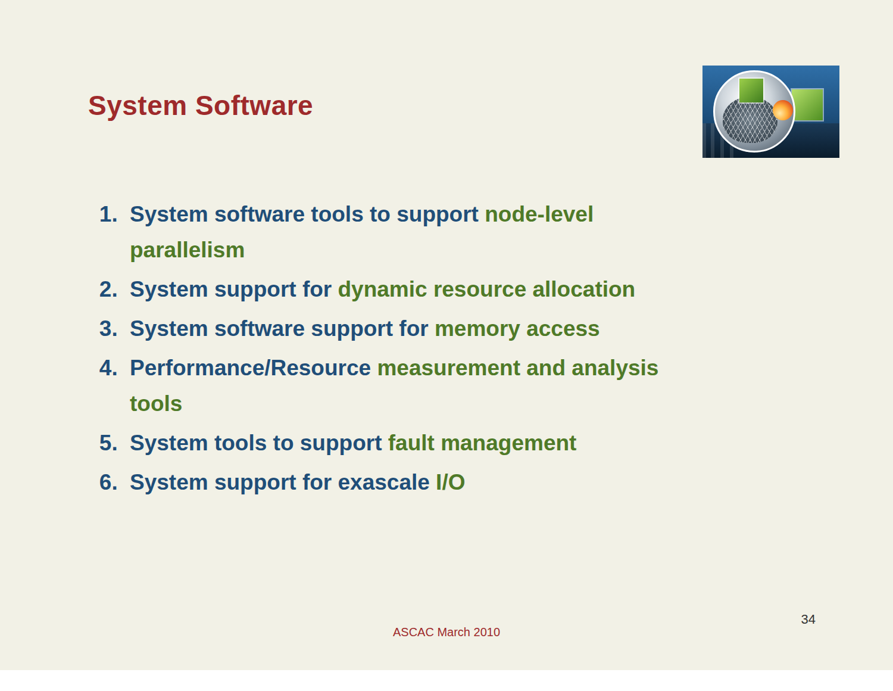System Software
System software tools to support node-level parallelism
System support for dynamic resource allocation
System software support for memory access
Performance/Resource measurement and analysis tools
System tools to support fault management
System support for exascale I/O
ASCAC March 2010
34